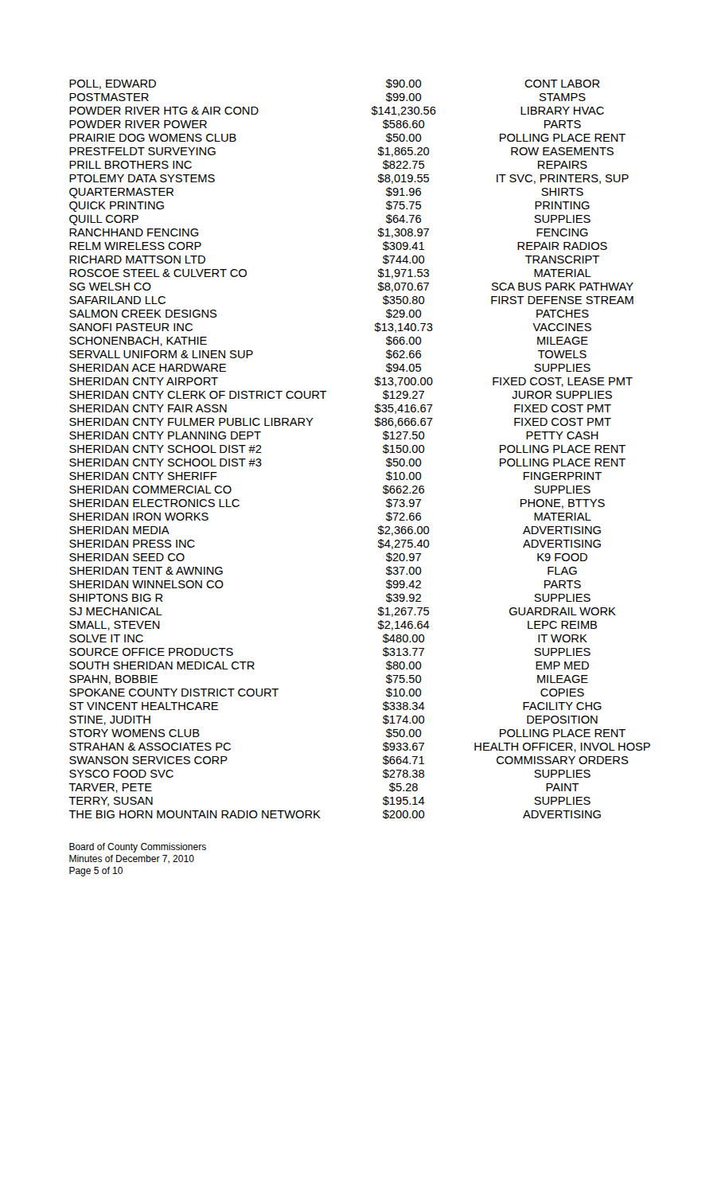| POLL, EDWARD | $90.00 | CONT LABOR |
| POSTMASTER | $99.00 | STAMPS |
| POWDER RIVER HTG & AIR COND | $141,230.56 | LIBRARY HVAC |
| POWDER RIVER POWER | $586.60 | PARTS |
| PRAIRIE DOG WOMENS CLUB | $50.00 | POLLING PLACE RENT |
| PRESTFELDT SURVEYING | $1,865.20 | ROW EASEMENTS |
| PRILL BROTHERS INC | $822.75 | REPAIRS |
| PTOLEMY DATA SYSTEMS | $8,019.55 | IT SVC, PRINTERS, SUP |
| QUARTERMASTER | $91.96 | SHIRTS |
| QUICK PRINTING | $75.75 | PRINTING |
| QUILL CORP | $64.76 | SUPPLIES |
| RANCHHAND FENCING | $1,308.97 | FENCING |
| RELM WIRELESS CORP | $309.41 | REPAIR RADIOS |
| RICHARD MATTSON LTD | $744.00 | TRANSCRIPT |
| ROSCOE STEEL & CULVERT CO | $1,971.53 | MATERIAL |
| SG WELSH CO | $8,070.67 | SCA BUS PARK PATHWAY |
| SAFARILAND LLC | $350.80 | FIRST DEFENSE STREAM |
| SALMON CREEK DESIGNS | $29.00 | PATCHES |
| SANOFI PASTEUR INC | $13,140.73 | VACCINES |
| SCHONENBACH, KATHIE | $66.00 | MILEAGE |
| SERVALL UNIFORM & LINEN SUP | $62.66 | TOWELS |
| SHERIDAN ACE HARDWARE | $94.05 | SUPPLIES |
| SHERIDAN CNTY AIRPORT | $13,700.00 | FIXED COST, LEASE PMT |
| SHERIDAN CNTY CLERK OF DISTRICT COURT | $129.27 | JUROR SUPPLIES |
| SHERIDAN CNTY FAIR ASSN | $35,416.67 | FIXED COST PMT |
| SHERIDAN CNTY FULMER PUBLIC LIBRARY | $86,666.67 | FIXED COST PMT |
| SHERIDAN CNTY PLANNING DEPT | $127.50 | PETTY CASH |
| SHERIDAN CNTY SCHOOL DIST #2 | $150.00 | POLLING PLACE RENT |
| SHERIDAN CNTY SCHOOL DIST #3 | $50.00 | POLLING PLACE RENT |
| SHERIDAN CNTY SHERIFF | $10.00 | FINGERPRINT |
| SHERIDAN COMMERCIAL CO | $662.26 | SUPPLIES |
| SHERIDAN ELECTRONICS LLC | $73.97 | PHONE, BTTYS |
| SHERIDAN IRON WORKS | $72.66 | MATERIAL |
| SHERIDAN MEDIA | $2,366.00 | ADVERTISING |
| SHERIDAN PRESS INC | $4,275.40 | ADVERTISING |
| SHERIDAN SEED CO | $20.97 | K9 FOOD |
| SHERIDAN TENT & AWNING | $37.00 | FLAG |
| SHERIDAN WINNELSON CO | $99.42 | PARTS |
| SHIPTONS BIG R | $39.92 | SUPPLIES |
| SJ MECHANICAL | $1,267.75 | GUARDRAIL WORK |
| SMALL, STEVEN | $2,146.64 | LEPC REIMB |
| SOLVE IT INC | $480.00 | IT WORK |
| SOURCE OFFICE PRODUCTS | $313.77 | SUPPLIES |
| SOUTH SHERIDAN MEDICAL CTR | $80.00 | EMP MED |
| SPAHN, BOBBIE | $75.50 | MILEAGE |
| SPOKANE COUNTY DISTRICT COURT | $10.00 | COPIES |
| ST VINCENT HEALTHCARE | $338.34 | FACILITY CHG |
| STINE, JUDITH | $174.00 | DEPOSITION |
| STORY WOMENS CLUB | $50.00 | POLLING PLACE RENT |
| STRAHAN & ASSOCIATES PC | $933.67 | HEALTH OFFICER, INVOL HOSP |
| SWANSON SERVICES CORP | $664.71 | COMMISSARY ORDERS |
| SYSCO FOOD SVC | $278.38 | SUPPLIES |
| TARVER, PETE | $5.28 | PAINT |
| TERRY, SUSAN | $195.14 | SUPPLIES |
| THE BIG HORN MOUNTAIN RADIO NETWORK | $200.00 | ADVERTISING |
Board of County Commissioners
Minutes of December 7, 2010
Page 5 of 10